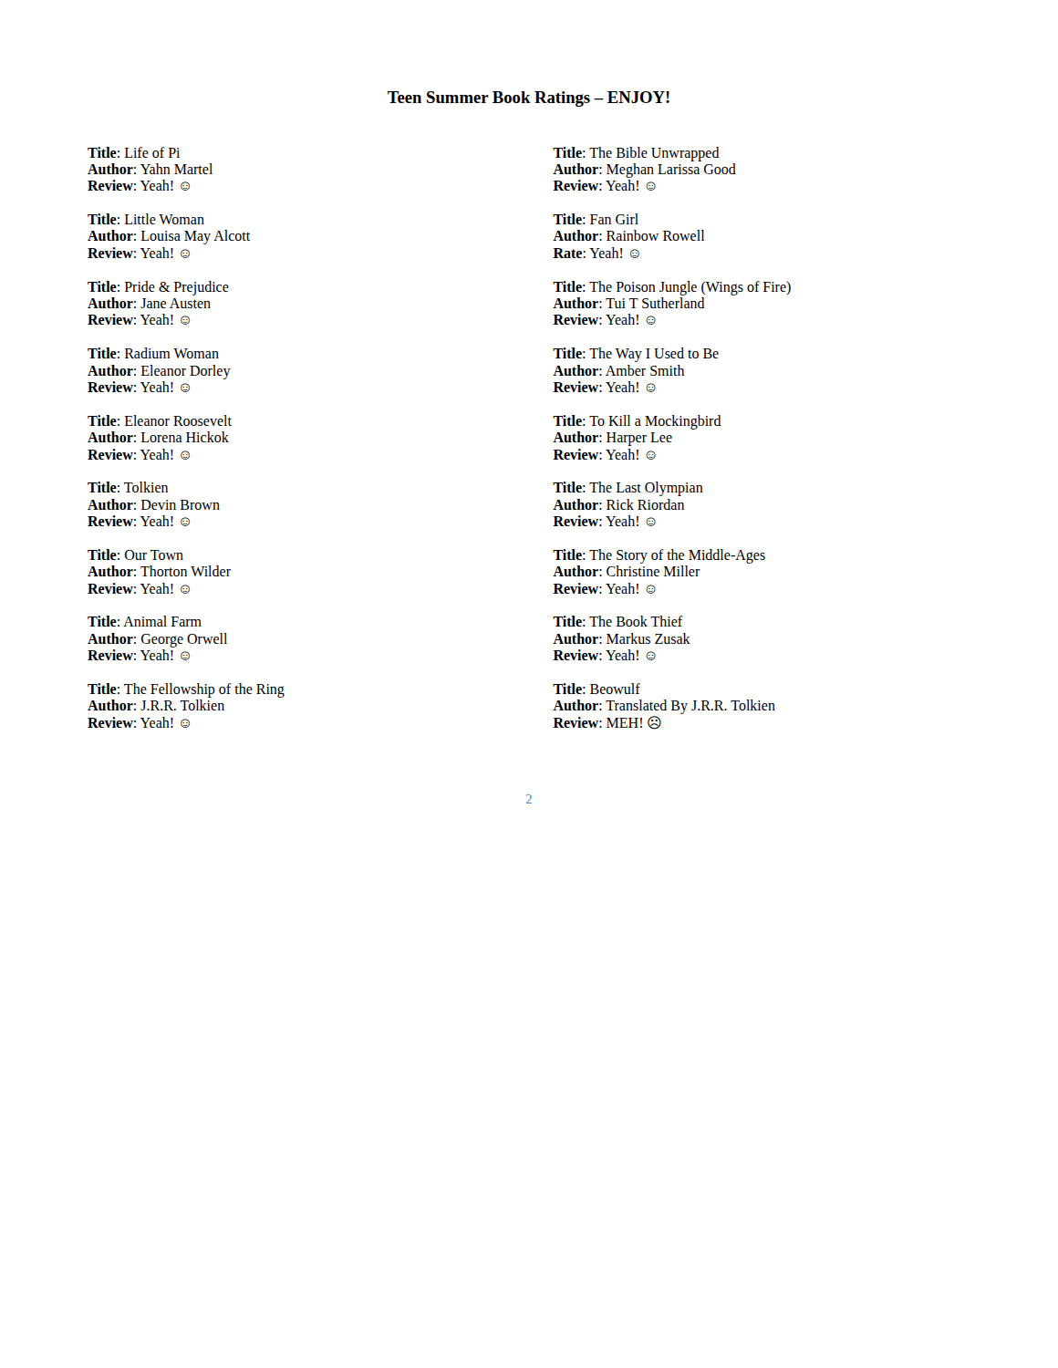Teen Summer Book Ratings – ENJOY!
Title: Life of Pi
Author: Yahn Martel
Review: Yeah! ☺
Title: Little Woman
Author: Louisa May Alcott
Review: Yeah! ☺
Title: Pride & Prejudice
Author: Jane Austen
Review: Yeah! ☺
Title: Radium Woman
Author: Eleanor Dorley
Review: Yeah! ☺
Title: Eleanor Roosevelt
Author: Lorena Hickok
Review: Yeah! ☺
Title: Tolkien
Author: Devin Brown
Review: Yeah! ☺
Title: Our Town
Author: Thorton Wilder
Review: Yeah! ☺
Title: Animal Farm
Author: George Orwell
Review: Yeah! ☺
Title: The Fellowship of the Ring
Author: J.R.R. Tolkien
Review: Yeah! ☺
Title: The Bible Unwrapped
Author: Meghan Larissa Good
Review: Yeah! ☺
Title: Fan Girl
Author: Rainbow Rowell
Rate: Yeah! ☺
Title: The Poison Jungle (Wings of Fire)
Author: Tui T Sutherland
Review: Yeah! ☺
Title: The Way I Used to Be
Author: Amber Smith
Review: Yeah! ☺
Title: To Kill a Mockingbird
Author: Harper Lee
Review: Yeah! ☺
Title: The Last Olympian
Author: Rick Riordan
Review: Yeah! ☺
Title: The Story of the Middle-Ages
Author: Christine Miller
Review: Yeah! ☺
Title: The Book Thief
Author: Markus Zusak
Review: Yeah! ☺
Title: Beowulf
Author: Translated By J.R.R. Tolkien
Review: MEH! ☹
2